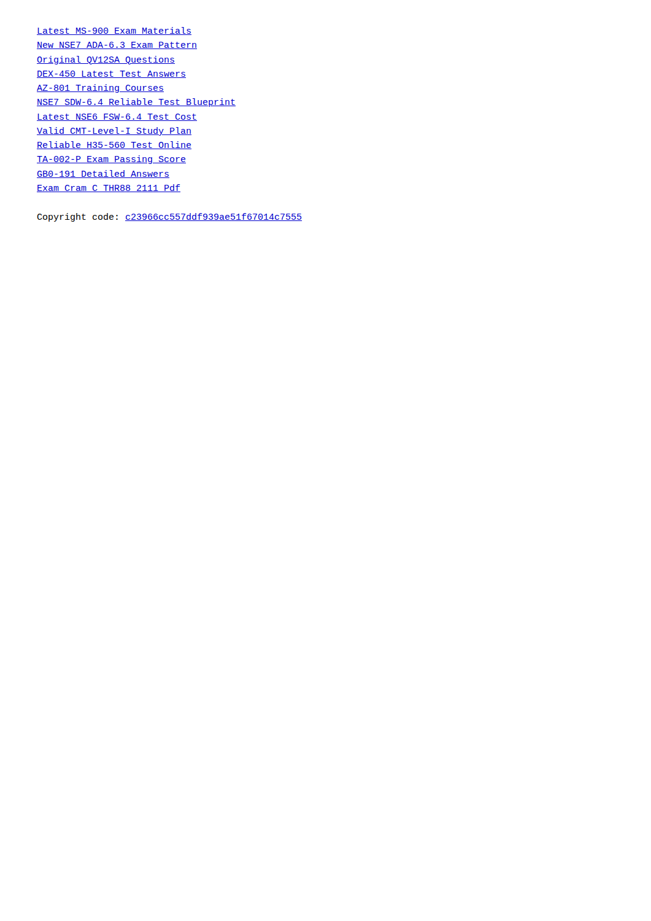Latest MS-900 Exam Materials
New NSE7_ADA-6.3 Exam Pattern
Original QV12SA Questions
DEX-450 Latest Test Answers
AZ-801 Training Courses
NSE7_SDW-6.4 Reliable Test Blueprint
Latest NSE6_FSW-6.4 Test Cost
Valid CMT-Level-I Study Plan
Reliable H35-560 Test Online
TA-002-P Exam Passing Score
GB0-191 Detailed Answers
Exam Cram C_THR88_2111 Pdf
Copyright code: c23966cc557ddf939ae51f67014c7555